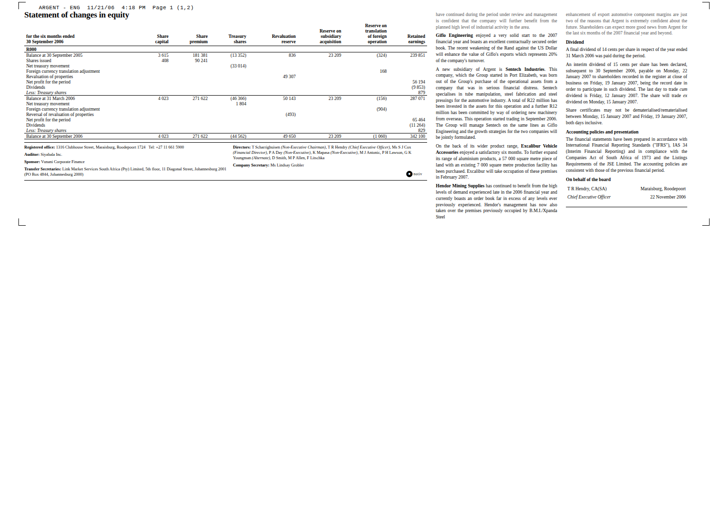ARGENT - ENG 11/21/06 4:18 PM Page 1 (1,2)
Statement of changes in equity
| for the six months ended 30 September 2006 | Share capital | Share premium | Treasury shares | Revaluation reserve | Reserve on subsidiary acquisition | Reserve on translation of foreign operation | Retained earnings |
| --- | --- | --- | --- | --- | --- | --- | --- |
| R000 |
| Balance at 30 September 2005 | 3 615 | 181 381 | (13 352) | 836 | 23 209 | (324) | 239 851 |
| Shares issued | 408 | 90 241 | | | | | |
| Net treasury movement | | | (33 014) | | | | |
| Foreign currency translation adjustment | | | | | | 168 | |
| Revaluation of properties | | | | 49 307 | | | |
| Net profit for the period | | | | | | | 56 194 |
| Dividends | | | | | | | (9 853) |
| Less: Treasury shares | | | | | | | 879 |
| Balance at 31 March 2006 | 4 023 | 271 622 | (46 366) | 50 143 | 23 209 | (156) | 287 071 |
| Net treasury movement | | | 1 804 | | | | |
| Foreign currency translation adjustment | | | | | | (904) | |
| Reversal of revaluation of properties | | | | (493) | | | |
| Net profit for the period | | | | | | | 65 464 |
| Dividends | | | | | | | (11 264) |
| Less: Treasury shares | | | | | | | 829 |
| Balance at 30 September 2006 | 4 023 | 271 622 | (44 562) | 49 650 | 23 209 | (1 060) | 342 100 |
Registered office: 1316 Clubhouse Street, Maraisburg, Roodepoort 1724 Tel: +27 11 661 5900
Auditor: Siyabala Inc.
Sponsor: Vunani Corporate Finance
Transfer Secretaries: Link Market Services South Africa (Pty) Limited, 5th floor, 11 Diagonal Street, Johannesburg 2001 (PO Box 4844, Johannesburg 2000)
Directors: T Scharrighuisen (Non-Executive Chairman), T R Hendry (Chief Executive Officer), Ms S J Cox (Financial Director), P A Day (Non-Executive), K Mapasa (Non-Executive), M J Antonic, P H Lawson, G K Youngman (Alternate), D Smith, M P Allen, F Litschka
Company Secretary: Ms Lindsay Grobler
●notiv
have continued during the period under review and management is confident that the company will further benefit from the planned high level of industrial activity in the area.
Giflo Engineering enjoyed a very solid start to the 2007 financial year and boasts an excellent contractually secured order book. The recent weakening of the Rand against the US Dollar will enhance the value of Giflo's exports which represents 20% of the company's turnover.
A new subsidiary of Argent is Sentech Industries. This company, which the Group started in Port Elizabeth, was born out of the Group's purchase of the operational assets from a company that was in serious financial distress. Sentech specialises in tube manipulation, steel fabrication and steel pressings for the automotive industry. A total of R22 million has been invested in the assets for this operation and a further R12 million has been committed by way of ordering new machinery from overseas. This operation started trading in September 2006. The Group will manage Sentech on the same lines as Giflo Engineering and the growth strategies for the two companies will be jointly formulated.
On the back of its wider product range, Excalibur Vehicle Accessories enjoyed a satisfactory six months. To further expand its range of aluminium products, a 57 000 square metre piece of land with an existing 7 000 square metre production facility has been purchased. Excalibur will take occupation of these premises in February 2007.
Hendor Mining Supplies has continued to benefit from the high levels of demand experienced late in the 2006 financial year and currently boasts an order book far in excess of any levels ever previously experienced. Hendor's management has now also taken over the premises previously occupied by B.M.I./Xpanda Steel
enhancement of export automotive component margins are just two of the reasons that Argent is extremely confident about the future. Shareholders can expect more good news from Argent for the last six months of the 2007 financial year and beyond.
Dividend
A final dividend of 14 cents per share in respect of the year ended 31 March 2006 was paid during the period.
An interim dividend of 15 cents per share has been declared, subsequent to 30 September 2006, payable on Monday, 22 January 2007 to shareholders recorded in the register at close of business on Friday, 19 January 2007, being the record date in order to participate in such dividend. The last day to trade cum dividend is Friday, 12 January 2007. The share will trade ex dividend on Monday, 15 January 2007.
Share certificates may not be dematerialised/rematerialised between Monday, 15 January 2007 and Friday, 19 January 2007, both days inclusive.
Accounting policies and presentation
The financial statements have been prepared in accordance with International Financial Reporting Standards ("IFRS"), IAS 34 (Interim Financial Reporting) and in compliance with the Companies Act of South Africa of 1973 and the Listings Requirements of the JSE Limited. The accounting policies are consistent with those of the previous financial period.
On behalf of the board
| T R Hendry, CA(SA) | Maraisburg, Roodepoort |
| Chief Executive Officer | 22 November 2006 |